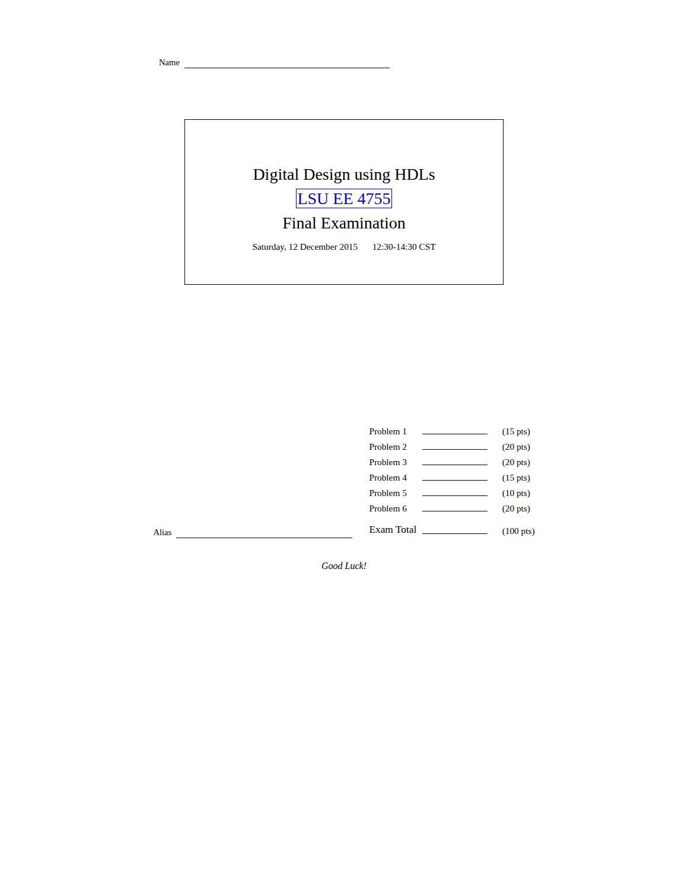Name
Digital Design using HDLs
LSU EE 4755
Final Examination
Saturday, 12 December 2015 12:30-14:30 CST
| Problem 1 | | (15 pts) |
| Problem 2 | | (20 pts) |
| Problem 3 | | (20 pts) |
| Problem 4 | | (15 pts) |
| Problem 5 | | (10 pts) |
| Problem 6 | | (20 pts) |
| Exam Total | | (100 pts) |
Alias
Good Luck!